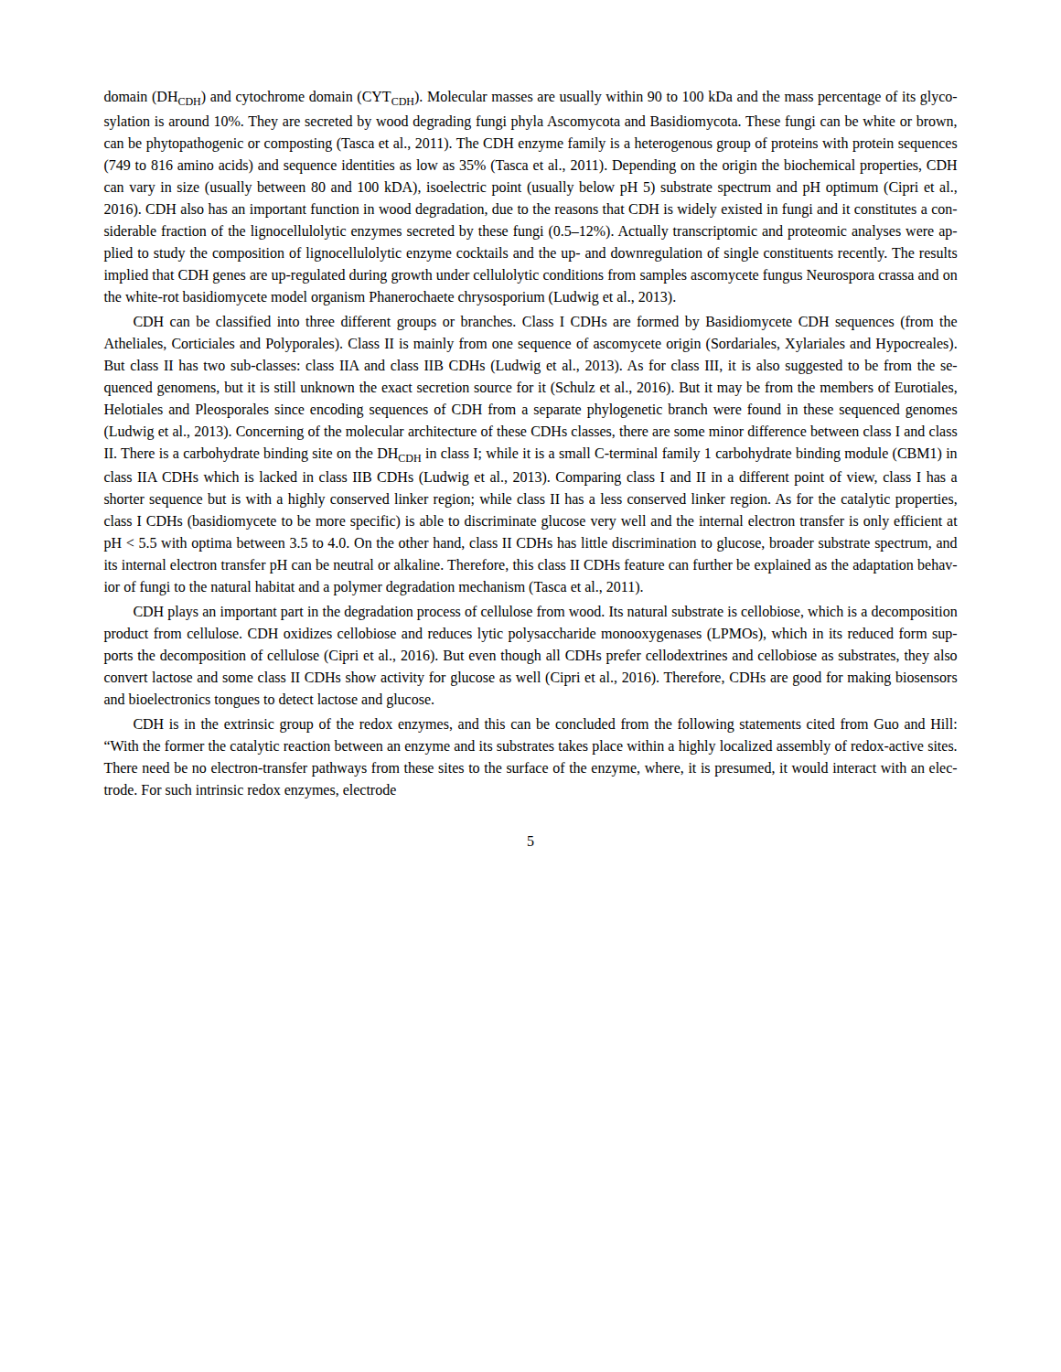domain (DHCDH) and cytochrome domain (CYTCDH). Molecular masses are usually within 90 to 100 kDa and the mass percentage of its glycosylation is around 10%. They are secreted by wood degrading fungi phyla Ascomycota and Basidiomycota. These fungi can be white or brown, can be phytopathogenic or composting (Tasca et al., 2011). The CDH enzyme family is a heterogenous group of proteins with protein sequences (749 to 816 amino acids) and sequence identities as low as 35% (Tasca et al., 2011). Depending on the origin the biochemical properties, CDH can vary in size (usually between 80 and 100 kDA), isoelectric point (usually below pH 5) substrate spectrum and pH optimum (Cipri et al., 2016). CDH also has an important function in wood degradation, due to the reasons that CDH is widely existed in fungi and it constitutes a considerable fraction of the lignocellulolytic enzymes secreted by these fungi (0.5–12%). Actually transcriptomic and proteomic analyses were applied to study the composition of lignocellulolytic enzyme cocktails and the up- and downregulation of single constituents recently. The results implied that CDH genes are up-regulated during growth under cellulolytic conditions from samples ascomycete fungus Neurospora crassa and on the white-rot basidiomycete model organism Phanerochaete chrysosporium (Ludwig et al., 2013).
CDH can be classified into three different groups or branches. Class I CDHs are formed by Basidiomycete CDH sequences (from the Atheliales, Corticiales and Polyporales). Class II is mainly from one sequence of ascomycete origin (Sordariales, Xylariales and Hypocreales). But class II has two sub-classes: class IIA and class IIB CDHs (Ludwig et al., 2013). As for class III, it is also suggested to be from the sequenced genomens, but it is still unknown the exact secretion source for it (Schulz et al., 2016). But it may be from the members of Eurotiales, Helotiales and Pleosporales since encoding sequences of CDH from a separate phylogenetic branch were found in these sequenced genomes (Ludwig et al., 2013). Concerning of the molecular architecture of these CDHs classes, there are some minor difference between class I and class II. There is a carbohydrate binding site on the DHCDH in class I; while it is a small C-terminal family 1 carbohydrate binding module (CBM1) in class IIA CDHs which is lacked in class IIB CDHs (Ludwig et al., 2013). Comparing class I and II in a different point of view, class I has a shorter sequence but is with a highly conserved linker region; while class II has a less conserved linker region. As for the catalytic properties, class I CDHs (basidiomycete to be more specific) is able to discriminate glucose very well and the internal electron transfer is only efficient at pH < 5.5 with optima between 3.5 to 4.0. On the other hand, class II CDHs has little discrimination to glucose, broader substrate spectrum, and its internal electron transfer pH can be neutral or alkaline. Therefore, this class II CDHs feature can further be explained as the adaptation behavior of fungi to the natural habitat and a polymer degradation mechanism (Tasca et al., 2011).
CDH plays an important part in the degradation process of cellulose from wood. Its natural substrate is cellobiose, which is a decomposition product from cellulose. CDH oxidizes cellobiose and reduces lytic polysaccharide monooxygenases (LPMOs), which in its reduced form supports the decomposition of cellulose (Cipri et al., 2016). But even though all CDHs prefer cellodextrines and cellobiose as substrates, they also convert lactose and some class II CDHs show activity for glucose as well (Cipri et al., 2016). Therefore, CDHs are good for making biosensors and bioelectronics tongues to detect lactose and glucose.
CDH is in the extrinsic group of the redox enzymes, and this can be concluded from the following statements cited from Guo and Hill: “With the former the catalytic reaction between an enzyme and its substrates takes place within a highly localized assembly of redox-active sites. There need be no electron-transfer pathways from these sites to the surface of the enzyme, where, it is presumed, it would interact with an electrode. For such intrinsic redox enzymes, electrode
5